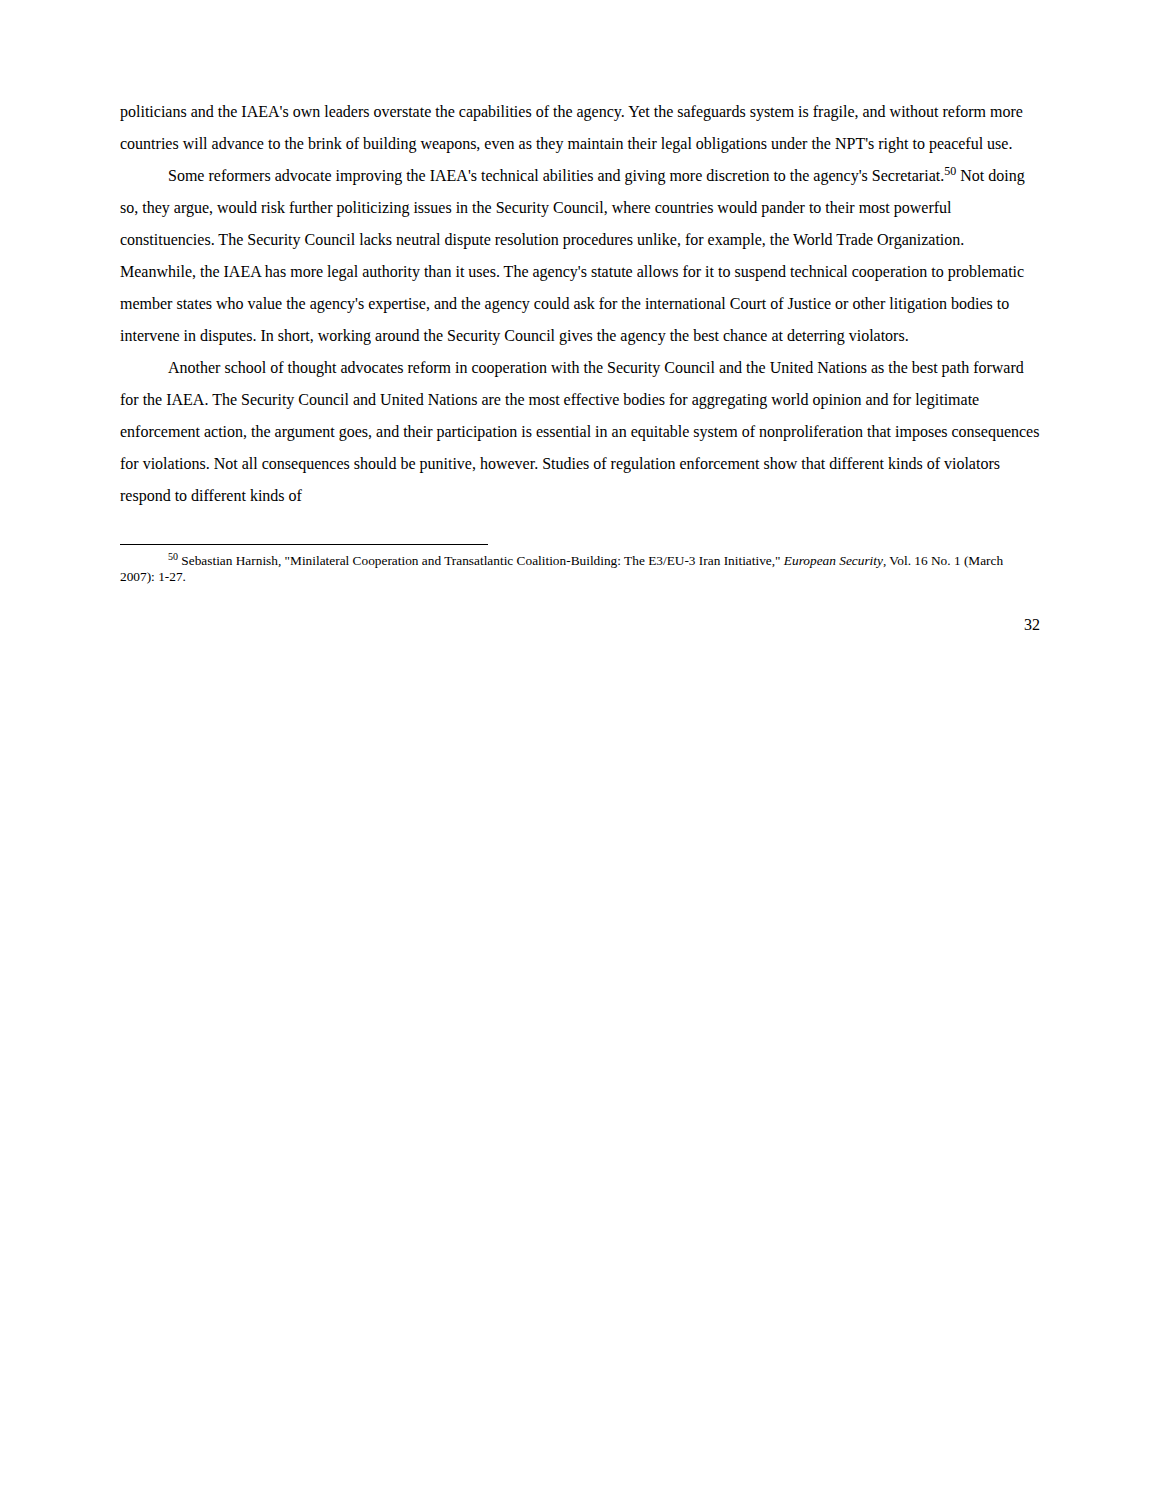politicians and the IAEA's own leaders overstate the capabilities of the agency. Yet the safeguards system is fragile, and without reform more countries will advance to the brink of building weapons, even as they maintain their legal obligations under the NPT's right to peaceful use.
Some reformers advocate improving the IAEA's technical abilities and giving more discretion to the agency's Secretariat.50 Not doing so, they argue, would risk further politicizing issues in the Security Council, where countries would pander to their most powerful constituencies. The Security Council lacks neutral dispute resolution procedures unlike, for example, the World Trade Organization. Meanwhile, the IAEA has more legal authority than it uses. The agency's statute allows for it to suspend technical cooperation to problematic member states who value the agency's expertise, and the agency could ask for the international Court of Justice or other litigation bodies to intervene in disputes. In short, working around the Security Council gives the agency the best chance at deterring violators.
Another school of thought advocates reform in cooperation with the Security Council and the United Nations as the best path forward for the IAEA. The Security Council and United Nations are the most effective bodies for aggregating world opinion and for legitimate enforcement action, the argument goes, and their participation is essential in an equitable system of nonproliferation that imposes consequences for violations. Not all consequences should be punitive, however. Studies of regulation enforcement show that different kinds of violators respond to different kinds of
50 Sebastian Harnish, "Minilateral Cooperation and Transatlantic Coalition-Building: The E3/EU-3 Iran Initiative," European Security, Vol. 16 No. 1 (March 2007): 1-27.
32